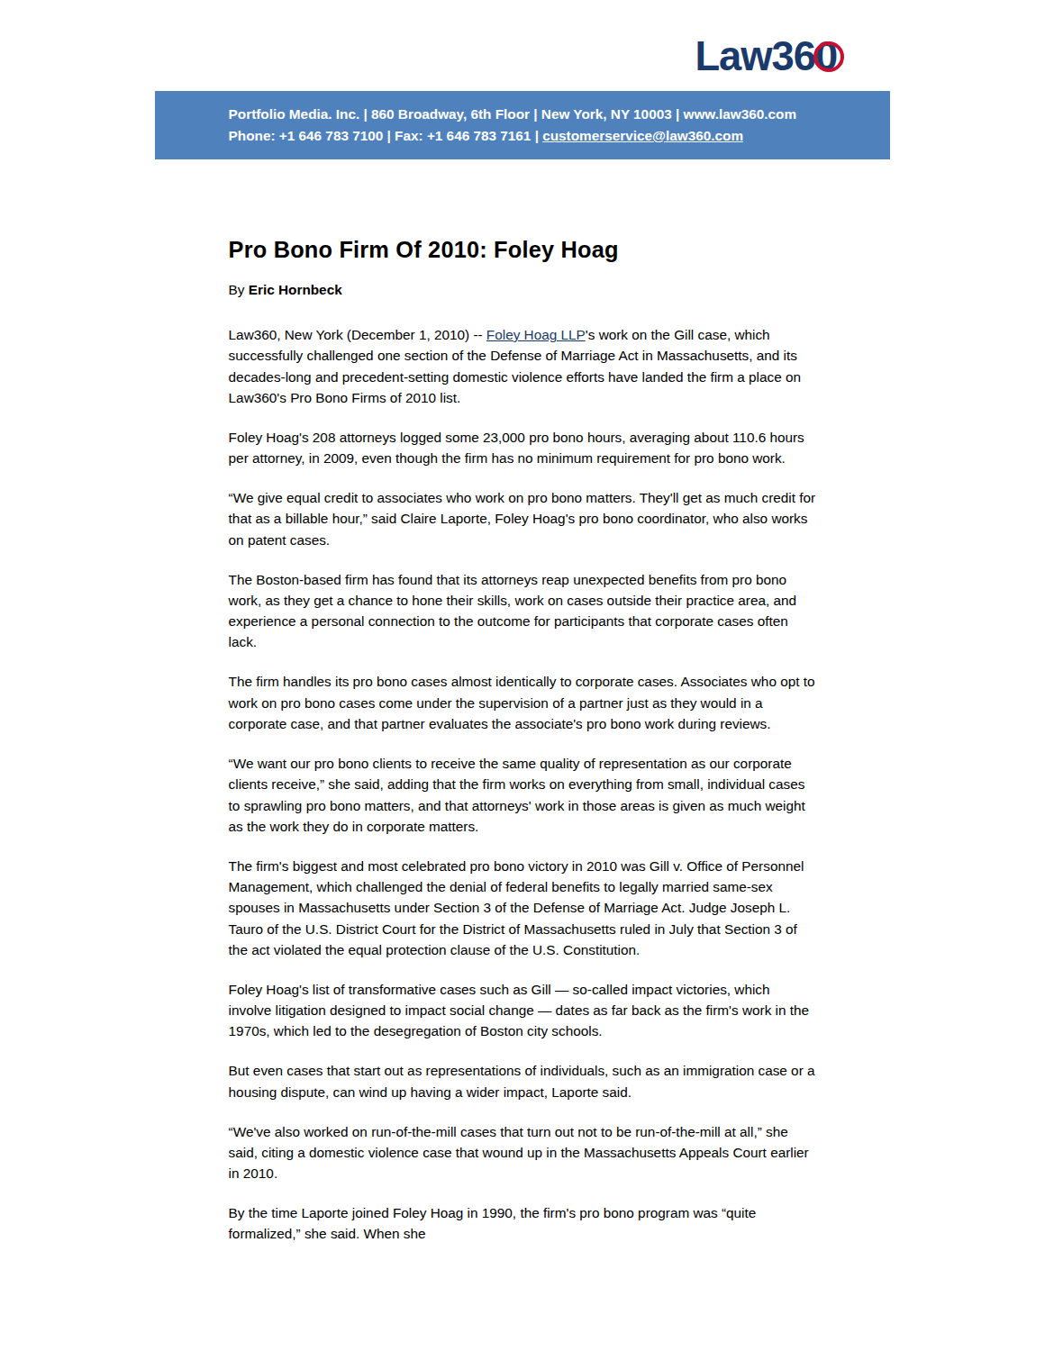Law 360
Portfolio Media. Inc. | 860 Broadway, 6th Floor | New York, NY 10003 | www.law360.com
Phone: +1 646 783 7100 | Fax: +1 646 783 7161 | customerservice@law360.com
Pro Bono Firm Of 2010: Foley Hoag
By Eric Hornbeck
Law360, New York (December 1, 2010) -- Foley Hoag LLP's work on the Gill case, which successfully challenged one section of the Defense of Marriage Act in Massachusetts, and its decades-long and precedent-setting domestic violence efforts have landed the firm a place on Law360's Pro Bono Firms of 2010 list.
Foley Hoag's 208 attorneys logged some 23,000 pro bono hours, averaging about 110.6 hours per attorney, in 2009, even though the firm has no minimum requirement for pro bono work.
“We give equal credit to associates who work on pro bono matters. They'll get as much credit for that as a billable hour,” said Claire Laporte, Foley Hoag's pro bono coordinator, who also works on patent cases.
The Boston-based firm has found that its attorneys reap unexpected benefits from pro bono work, as they get a chance to hone their skills, work on cases outside their practice area, and experience a personal connection to the outcome for participants that corporate cases often lack.
The firm handles its pro bono cases almost identically to corporate cases. Associates who opt to work on pro bono cases come under the supervision of a partner just as they would in a corporate case, and that partner evaluates the associate's pro bono work during reviews.
“We want our pro bono clients to receive the same quality of representation as our corporate clients receive,” she said, adding that the firm works on everything from small, individual cases to sprawling pro bono matters, and that attorneys' work in those areas is given as much weight as the work they do in corporate matters.
The firm's biggest and most celebrated pro bono victory in 2010 was Gill v. Office of Personnel Management, which challenged the denial of federal benefits to legally married same-sex spouses in Massachusetts under Section 3 of the Defense of Marriage Act. Judge Joseph L. Tauro of the U.S. District Court for the District of Massachusetts ruled in July that Section 3 of the act violated the equal protection clause of the U.S. Constitution.
Foley Hoag's list of transformative cases such as Gill — so-called impact victories, which involve litigation designed to impact social change — dates as far back as the firm's work in the 1970s, which led to the desegregation of Boston city schools.
But even cases that start out as representations of individuals, such as an immigration case or a housing dispute, can wind up having a wider impact, Laporte said.
“We've also worked on run-of-the-mill cases that turn out not to be run-of-the-mill at all,” she said, citing a domestic violence case that wound up in the Massachusetts Appeals Court earlier in 2010.
By the time Laporte joined Foley Hoag in 1990, the firm's pro bono program was “quite formalized,” she said. When she